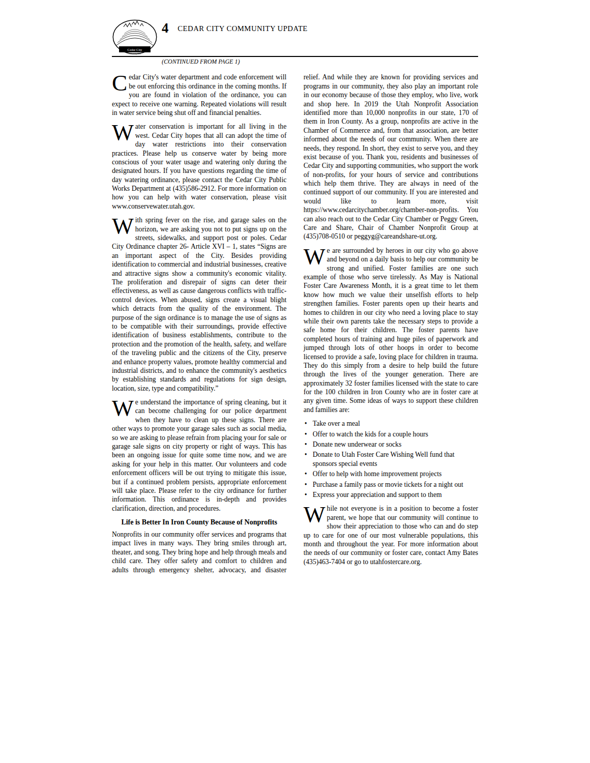Cedar City Festival City USA
4
CEDAR CITY COMMUNITY UPDATE
(CONTINUED FROM PAGE 1)
Cedar City's water department and code enforcement will be out enforcing this ordinance in the coming months. If you are found in violation of the ordinance, you can expect to receive one warning. Repeated violations will result in water service being shut off and financial penalties.
Water conservation is important for all living in the west. Cedar City hopes that all can adopt the time of day water restrictions into their conservation practices. Please help us conserve water by being more conscious of your water usage and watering only during the designated hours. If you have questions regarding the time of day watering ordinance, please contact the Cedar City Public Works Department at (435)586-2912. For more information on how you can help with water conservation, please visit www.conservewater.utah.gov.
With spring fever on the rise, and garage sales on the horizon, we are asking you not to put signs up on the streets, sidewalks, and support post or poles. Cedar City Ordinance chapter 26- Article XVI – 1, states “Signs are an important aspect of the City. Besides providing identification to commercial and industrial businesses, creative and attractive signs show a community's economic vitality. The proliferation and disrepair of signs can deter their effectiveness, as well as cause dangerous conflicts with traffic-control devices. When abused, signs create a visual blight which detracts from the quality of the environment. The purpose of the sign ordinance is to manage the use of signs as to be compatible with their surroundings, provide effective identification of business establishments, contribute to the protection and the promotion of the health, safety, and welfare of the traveling public and the citizens of the City, preserve and enhance property values, promote healthy commercial and industrial districts, and to enhance the community's aesthetics by establishing standards and regulations for sign design, location, size, type and compatibility.”
We understand the importance of spring cleaning, but it can become challenging for our police department when they have to clean up these signs. There are other ways to promote your garage sales such as social media, so we are asking to please refrain from placing your for sale or garage sale signs on city property or right of ways. This has been an ongoing issue for quite some time now, and we are asking for your help in this matter. Our volunteers and code enforcement officers will be out trying to mitigate this issue, but if a continued problem persists, appropriate enforcement will take place. Please refer to the city ordinance for further information. This ordinance is in-depth and provides clarification, direction, and procedures.
Life is Better In Iron County Because of Nonprofits
Nonprofits in our community offer services and programs that impact lives in many ways. They bring smiles through art, theater, and song. They bring hope and help through meals and child care. They offer safety and comfort to children and adults through emergency shelter, advocacy, and disaster relief. And while they are known for providing services and programs in our community, they also play an important role in our economy because of those they employ, who live, work and shop here. In 2019 the Utah Nonprofit Association identified more than 10,000 nonprofits in our state, 170 of them in Iron County. As a group, nonprofits are active in the Chamber of Commerce and, from that association, are better informed about the needs of our community. When there are needs, they respond. In short, they exist to serve you, and they exist because of you. Thank you, residents and businesses of Cedar City and supporting communities, who support the work of non-profits, for your hours of service and contributions which help them thrive. They are always in need of the continued support of our community. If you are interested and would like to learn more, visit https://www.cedarcitychamber.org/chamber-non-profits. You can also reach out to the Cedar City Chamber or Peggy Green, Care and Share, Chair of Chamber Nonprofit Group at (435)708-0510 or peggyg@careandshare-ut.org.
We are surrounded by heroes in our city who go above and beyond on a daily basis to help our community be strong and unified. Foster families are one such example of those who serve tirelessly. As May is National Foster Care Awareness Month, it is a great time to let them know how much we value their unselfish efforts to help strengthen families. Foster parents open up their hearts and homes to children in our city who need a loving place to stay while their own parents take the necessary steps to provide a safe home for their children. The foster parents have completed hours of training and huge piles of paperwork and jumped through lots of other hoops in order to become licensed to provide a safe, loving place for children in trauma. They do this simply from a desire to help build the future through the lives of the younger generation. There are approximately 32 foster families licensed with the state to care for the 100 children in Iron County who are in foster care at any given time. Some ideas of ways to support these children and families are:
Take over a meal
Offer to watch the kids for a couple hours
Donate new underwear or socks
Donate to Utah Foster Care Wishing Well fund that sponsors special events
Offer to help with home improvement projects
Purchase a family pass or movie tickets for a night out
Express your appreciation and support to them
While not everyone is in a position to become a foster parent, we hope that our community will continue to show their appreciation to those who can and do step up to care for one of our most vulnerable populations, this month and throughout the year. For more information about the needs of our community or foster care, contact Amy Bates (435)463-7404 or go to utahfostercare.org.